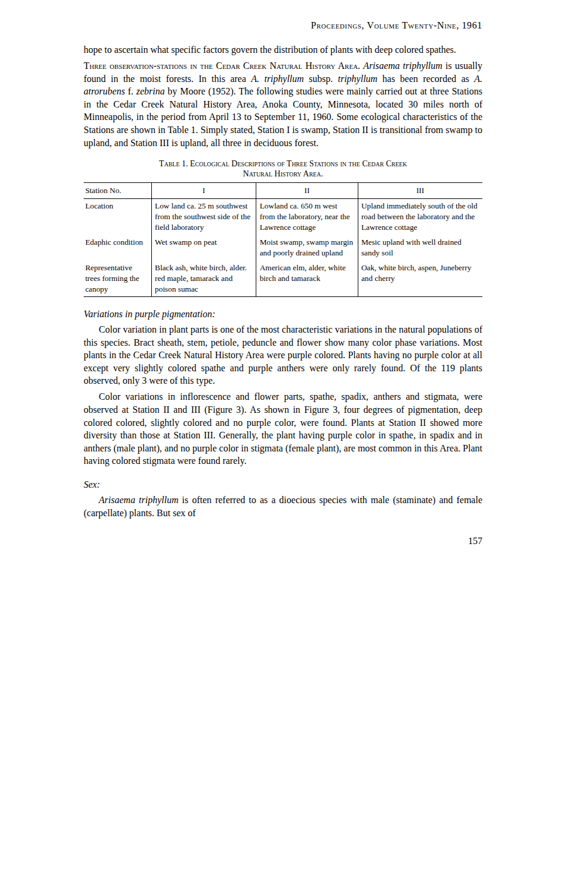Proceedings, Volume Twenty-Nine, 1961
hope to ascertain what specific factors govern the distribution of plants with deep colored spathes.
Three observation-stations in the Cedar Creek Natural History Area. Arisaema triphyllum is usually found in the moist forests. In this area A. triphyllum subsp. triphyllum has been recorded as A. atrorubens f. zebrina by Moore (1952). The following studies were mainly carried out at three Stations in the Cedar Creek Natural History Area, Anoka County, Minnesota, located 30 miles north of Minneapolis, in the period from April 13 to September 11, 1960. Some ecological characteristics of the Stations are shown in Table 1. Simply stated, Station I is swamp, Station II is transitional from swamp to upland, and Station III is upland, all three in deciduous forest.
Table 1. Ecological Descriptions of Three Stations in the Cedar Creek
Natural History Area.
| Station No. | I | II | III |
| --- | --- | --- | --- |
| Location | Low land ca. 25 m southwest from the southwest side of the field laboratory | Lowland ca. 650 m west from the laboratory, near the Lawrence cottage | Upland immediately south of the old road between the laboratory and the Lawrence cottage |
| Edaphic condition | Wet swamp on peat | Moist swamp, swamp margin and poorly drained upland | Mesic upland with well drained sandy soil |
| Representative trees forming the canopy | Black ash, white birch, alder. red maple, tamarack and poison sumac | American elm, alder, white birch and tamarack | Oak, white birch, aspen, Juneberry and cherry |
Variations in purple pigmentation:
Color variation in plant parts is one of the most characteristic variations in the natural populations of this species. Bract sheath, stem, petiole, peduncle and flower show many color phase variations. Most plants in the Cedar Creek Natural History Area were purple colored. Plants having no purple color at all except very slightly colored spathe and purple anthers were only rarely found. Of the 119 plants observed, only 3 were of this type.
Color variations in inflorescence and flower parts, spathe, spadix, anthers and stigmata, were observed at Station II and III (Figure 3). As shown in Figure 3, four degrees of pigmentation, deep colored colored, slightly colored and no purple color, were found. Plants at Station II showed more diversity than those at Station III. Generally, the plant having purple color in spathe, in spadix and in anthers (male plant), and no purple color in stigmata (female plant), are most common in this Area. Plant having colored stigmata were found rarely.
Sex:
Arisaema triphyllum is often referred to as a dioecious species with male (staminate) and female (carpellate) plants. But sex of
157